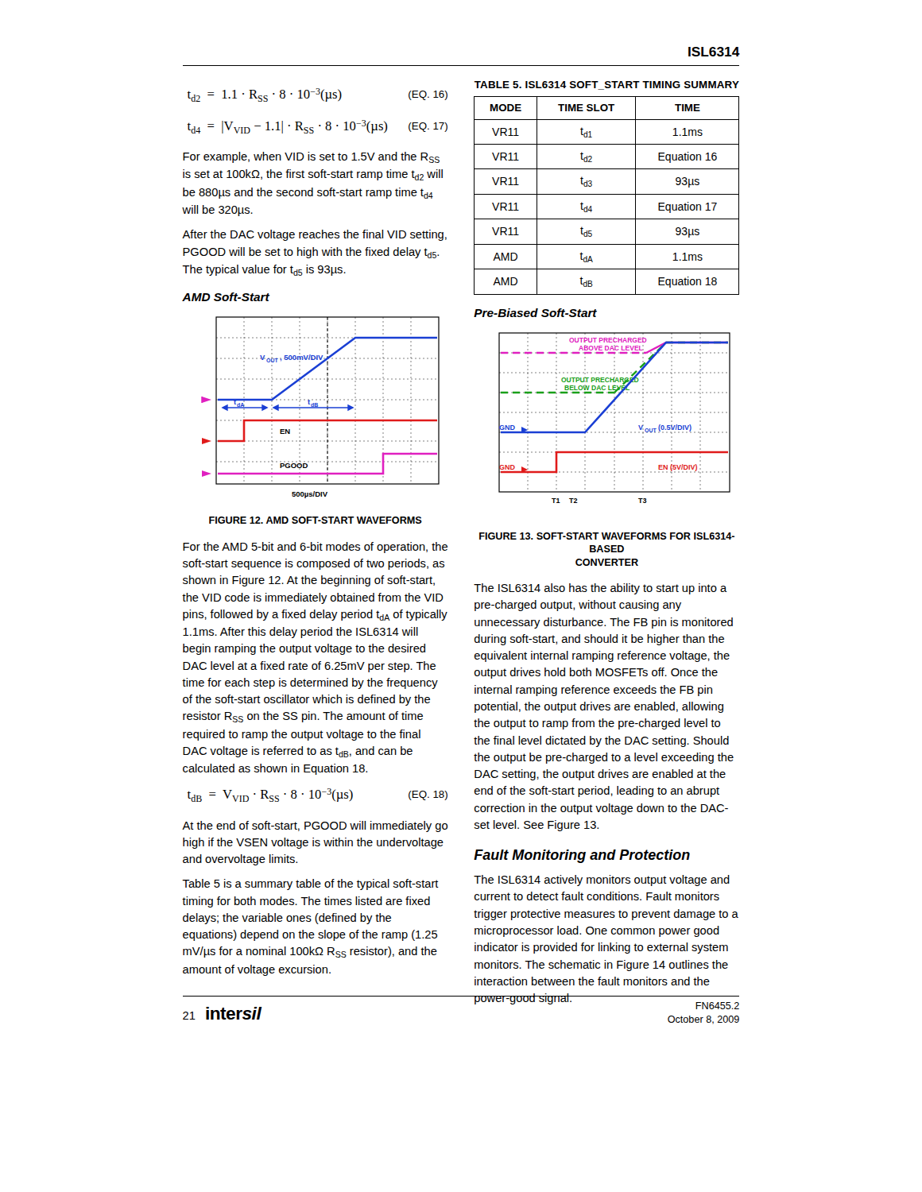ISL6314
td2 = 1.1 · RSS · 8 · 10−3(µs)
(EQ. 16)
td4 = |VVID − 1.1| · RSS · 8 · 10−3(µs)
(EQ. 17)
For example, when VID is set to 1.5V and the RSS is set at 100kΩ, the first soft-start ramp time td2 will be 880µs and the second soft-start ramp time td4 will be 320µs.
After the DAC voltage reaches the final VID setting, PGOOD will be set to high with the fixed delay td5. The typical value for td5 is 93µs.
AMD Soft-Start
V OUT , 500mV/DIV EN PGOOD t dA t dB 500µs/DIV
FIGURE 12. AMD SOFT-START WAVEFORMS
For the AMD 5-bit and 6-bit modes of operation, the soft-start sequence is composed of two periods, as shown in Figure 12. At the beginning of soft-start, the VID code is immediately obtained from the VID pins, followed by a fixed delay period tdA of typically 1.1ms. After this delay period the ISL6314 will begin ramping the output voltage to the desired DAC level at a fixed rate of 6.25mV per step. The time for each step is determined by the frequency of the soft-start oscillator which is defined by the resistor RSS on the SS pin. The amount of time required to ramp the output voltage to the final DAC voltage is referred to as tdB, and can be calculated as shown in Equation 18.
tdB = VVID · RSS · 8 · 10−3(µs)
(EQ. 18)
At the end of soft-start, PGOOD will immediately go high if the VSEN voltage is within the undervoltage and overvoltage limits.
Table 5 is a summary table of the typical soft-start timing for both modes. The times listed are fixed delays; the variable ones (defined by the equations) depend on the slope of the ramp (1.25 mV/µs for a nominal 100kΩ RSS resistor), and the amount of voltage excursion.
TABLE 5. ISL6314 SOFT_START TIMING SUMMARY
| MODE | TIME SLOT | TIME |
| --- | --- | --- |
| VR11 | t d1 | 1.1ms |
| VR11 | t d2 | Equation 16 |
| VR11 | t d3 | 93µs |
| VR11 | t d4 | Equation 17 |
| VR11 | t d5 | 93µs |
| AMD | t dA | 1.1ms |
| AMD | t dB | Equation 18 |
Pre-Biased Soft-Start
OUTPUT PRECHARGED ABOVE DAC LEVEL OUTPUT PRECHARGED BELOW DAC LEVEL GND V OUT (0.5V/DIV) GND EN (5V/DIV) T1 T2 T3
FIGURE 13. SOFT-START WAVEFORMS FOR ISL6314-BASED
CONVERTER
The ISL6314 also has the ability to start up into a pre-charged output, without causing any unnecessary disturbance. The FB pin is monitored during soft-start, and should it be higher than the equivalent internal ramping reference voltage, the output drives hold both MOSFETs off. Once the internal ramping reference exceeds the FB pin potential, the output drives are enabled, allowing the output to ramp from the pre-charged level to the final level dictated by the DAC setting. Should the output be pre-charged to a level exceeding the DAC setting, the output drives are enabled at the end of the soft-start period, leading to an abrupt correction in the output voltage down to the DAC-set level. See Figure 13.
Fault Monitoring and Protection
The ISL6314 actively monitors output voltage and current to detect fault conditions. Fault monitors trigger protective measures to prevent damage to a microprocessor load. One common power good indicator is provided for linking to external system monitors. The schematic in Figure 14 outlines the interaction between the fault monitors and the power-good signal.
21 intersil
FN6455.2
October 8, 2009